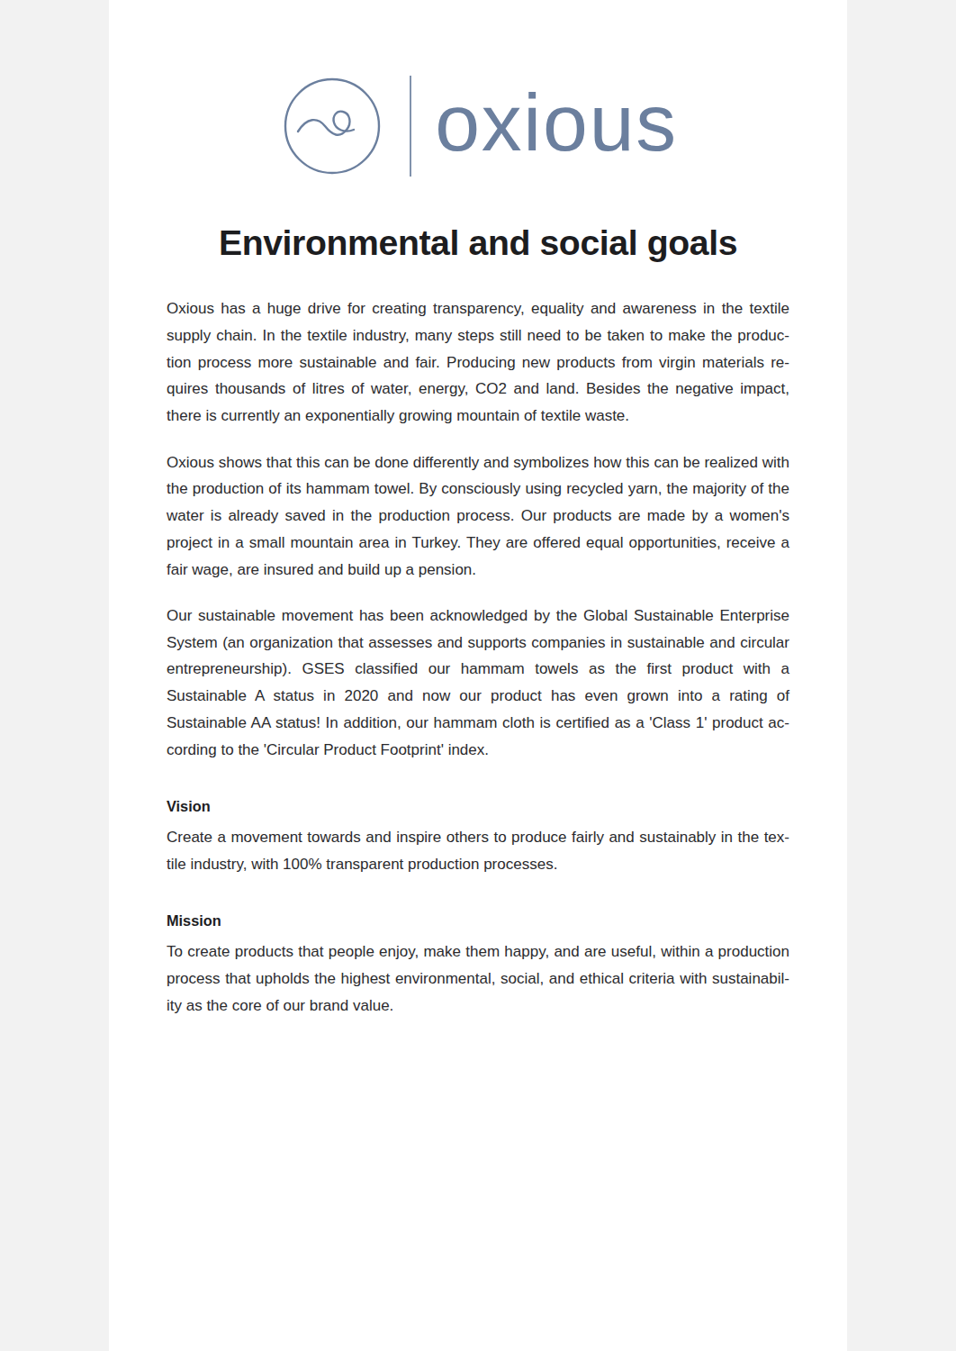oxious
Environmental and social goals
Oxious has a huge drive for creating transparency, equality and awareness in the textile supply chain. In the textile industry, many steps still need to be taken to make the production process more sustainable and fair. Producing new products from virgin materials requires thousands of litres of water, energy, CO2 and land. Besides the negative impact, there is currently an exponentially growing mountain of textile waste.
Oxious shows that this can be done differently and symbolizes how this can be realized with the production of its hammam towel. By consciously using recycled yarn, the majority of the water is already saved in the production process. Our products are made by a women's project in a small mountain area in Turkey. They are offered equal opportunities, receive a fair wage, are insured and build up a pension.
Our sustainable movement has been acknowledged by the Global Sustainable Enterprise System (an organization that assesses and supports companies in sustainable and circular entrepreneurship). GSES classified our hammam towels as the first product with a Sustainable A status in 2020 and now our product has even grown into a rating of Sustainable AA status! In addition, our hammam cloth is certified as a 'Class 1' product according to the 'Circular Product Footprint' index.
Vision
Create a movement towards and inspire others to produce fairly and sustainably in the textile industry, with 100% transparent production processes.
Mission
To create products that people enjoy, make them happy, and are useful, within a production process that upholds the highest environmental, social, and ethical criteria with sustainability as the core of our brand value.